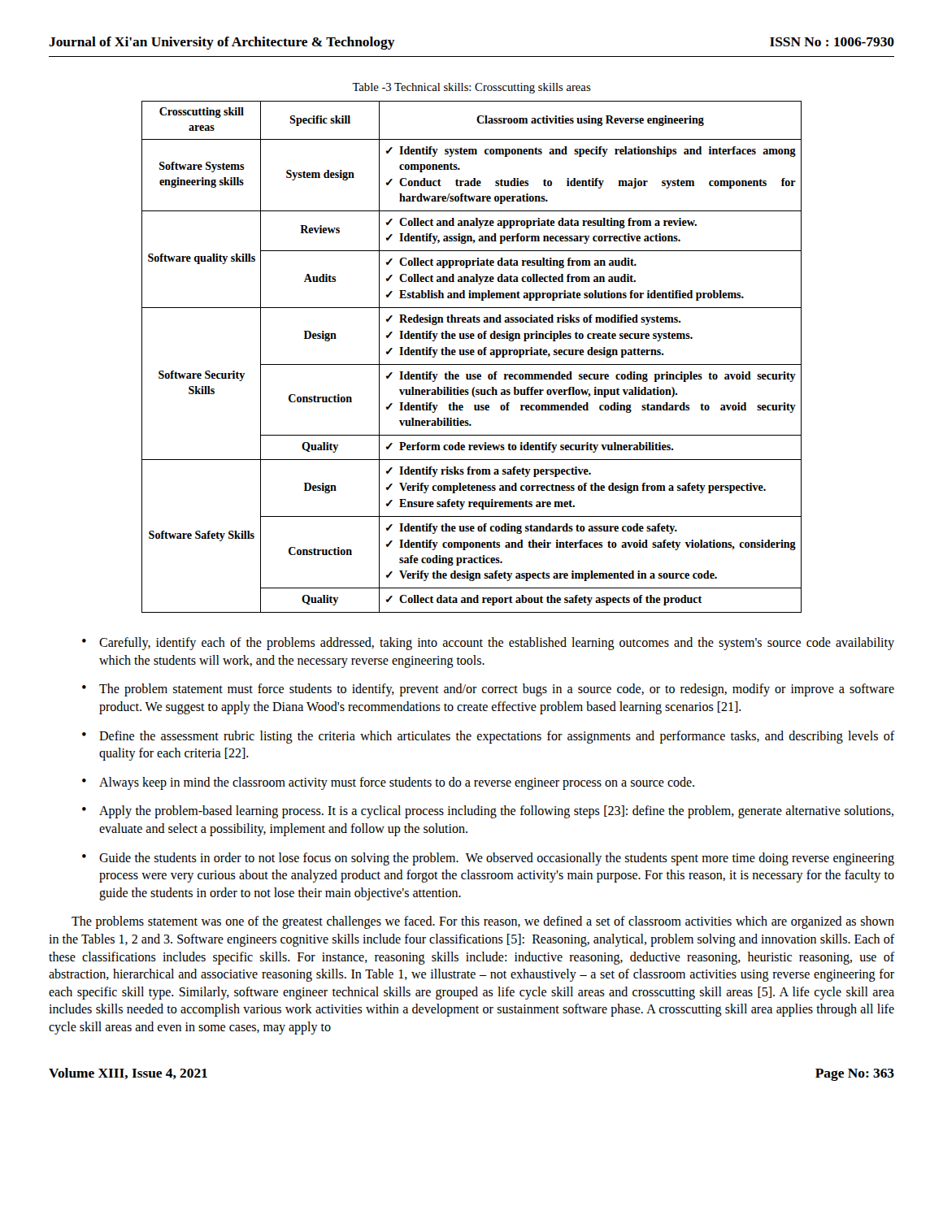Journal of Xi'an University of Architecture & Technology ISSN No : 1006-7930
Table -3 Technical skills: Crosscutting skills areas
| Crosscutting skill areas | Specific skill | Classroom activities using Reverse engineering |
| --- | --- | --- |
| Software Systems engineering skills | System design | Identify system components and specify relationships and interfaces among components. Conduct trade studies to identify major system components for hardware/software operations. |
| Software quality skills | Reviews | Collect and analyze appropriate data resulting from a review. Identify, assign, and perform necessary corrective actions. |
| Audits | Collect appropriate data resulting from an audit. Collect and analyze data collected from an audit. Establish and implement appropriate solutions for identified problems. |
| Software Security Skills | Design | Redesign threats and associated risks of modified systems. Identify the use of design principles to create secure systems. Identify the use of appropriate, secure design patterns. |
| Construction | Identify the use of recommended secure coding principles to avoid security vulnerabilities (such as buffer overflow, input validation). Identify the use of recommended coding standards to avoid security vulnerabilities. |
| Quality | Perform code reviews to identify security vulnerabilities. |
| Software Safety Skills | Design | Identify risks from a safety perspective. Verify completeness and correctness of the design from a safety perspective. Ensure safety requirements are met. |
| Construction | Identify the use of coding standards to assure code safety. Identify components and their interfaces to avoid safety violations, considering safe coding practices. Verify the design safety aspects are implemented in a source code. |
| Quality | Collect data and report about the safety aspects of the product |
Carefully, identify each of the problems addressed, taking into account the established learning outcomes and the system's source code availability which the students will work, and the necessary reverse engineering tools.
The problem statement must force students to identify, prevent and/or correct bugs in a source code, or to redesign, modify or improve a software product. We suggest to apply the Diana Wood's recommendations to create effective problem based learning scenarios [21].
Define the assessment rubric listing the criteria which articulates the expectations for assignments and performance tasks, and describing levels of quality for each criteria [22].
Always keep in mind the classroom activity must force students to do a reverse engineer process on a source code.
Apply the problem-based learning process. It is a cyclical process including the following steps [23]: define the problem, generate alternative solutions, evaluate and select a possibility, implement and follow up the solution.
Guide the students in order to not lose focus on solving the problem. We observed occasionally the students spent more time doing reverse engineering process were very curious about the analyzed product and forgot the classroom activity's main purpose. For this reason, it is necessary for the faculty to guide the students in order to not lose their main objective's attention.
The problems statement was one of the greatest challenges we faced. For this reason, we defined a set of classroom activities which are organized as shown in the Tables 1, 2 and 3. Software engineers cognitive skills include four classifications [5]: Reasoning, analytical, problem solving and innovation skills. Each of these classifications includes specific skills. For instance, reasoning skills include: inductive reasoning, deductive reasoning, heuristic reasoning, use of abstraction, hierarchical and associative reasoning skills. In Table 1, we illustrate – not exhaustively – a set of classroom activities using reverse engineering for each specific skill type. Similarly, software engineer technical skills are grouped as life cycle skill areas and crosscutting skill areas [5]. A life cycle skill area includes skills needed to accomplish various work activities within a development or sustainment software phase. A crosscutting skill area applies through all life cycle skill areas and even in some cases, may apply to
Volume XIII, Issue 4, 2021 Page No: 363